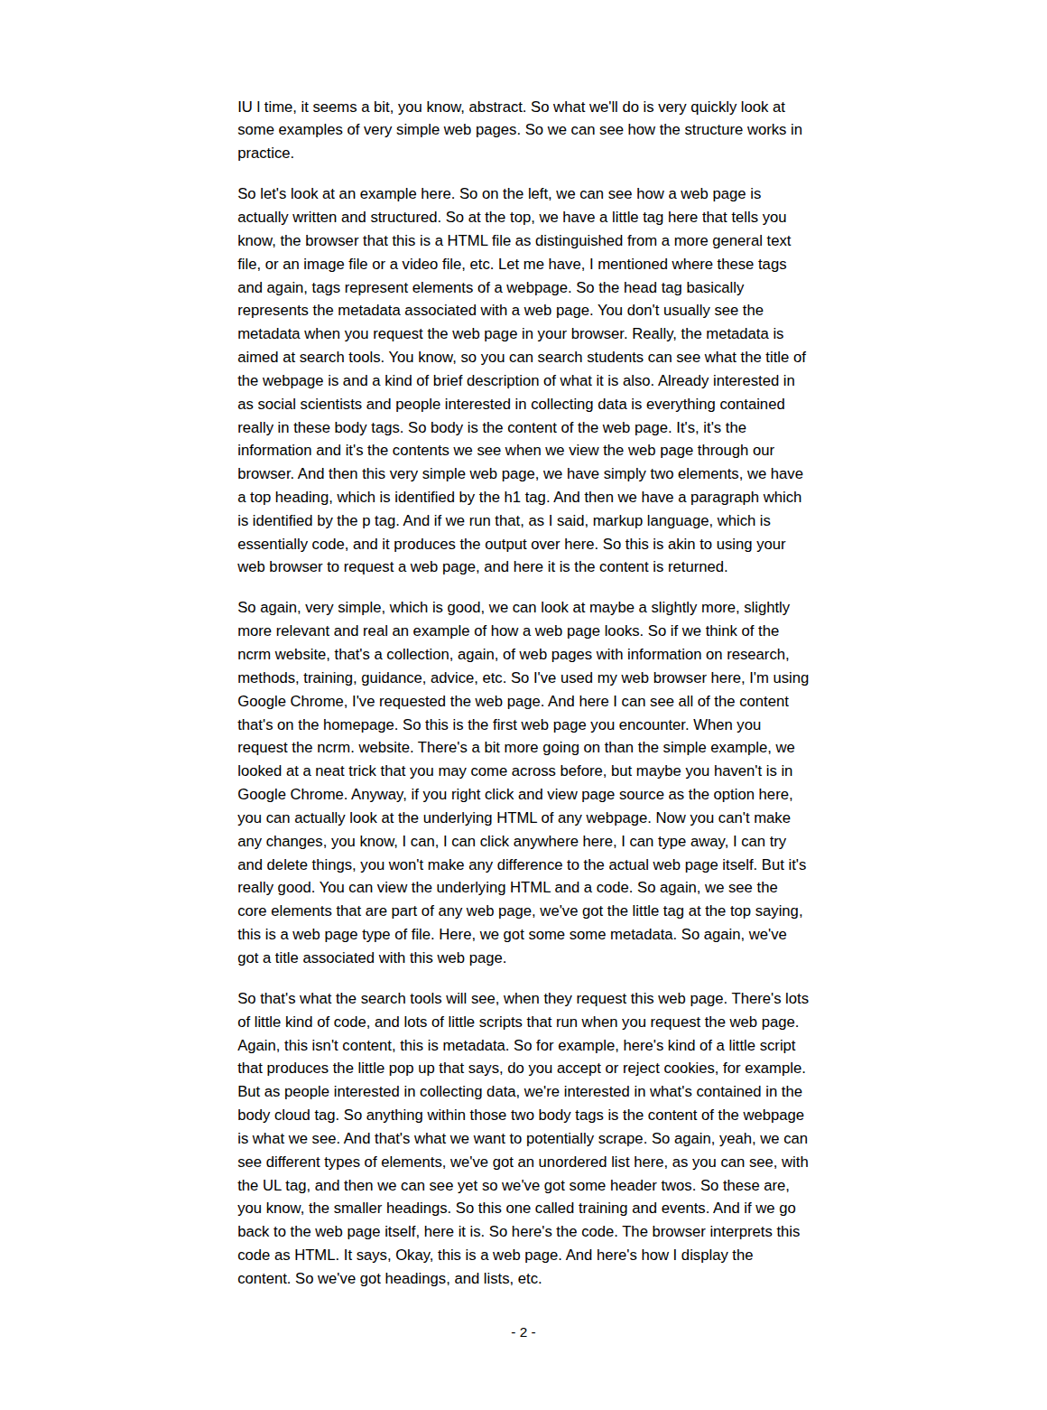IU l time, it seems a bit, you know, abstract. So what we'll do is very quickly look at some examples of very simple web pages. So we can see how the structure works in practice.
So let's look at an example here. So on the left, we can see how a web page is actually written and structured. So at the top, we have a little tag here that tells you know, the browser that this is a HTML file as distinguished from a more general text file, or an image file or a video file, etc. Let me have, I mentioned where these tags and again, tags represent elements of a webpage. So the head tag basically represents the metadata associated with a web page. You don't usually see the metadata when you request the web page in your browser. Really, the metadata is aimed at search tools. You know, so you can search students can see what the title of the webpage is and a kind of brief description of what it is also. Already interested in as social scientists and people interested in collecting data is everything contained really in these body tags. So body is the content of the web page. It's, it's the information and it's the contents we see when we view the web page through our browser. And then this very simple web page, we have simply two elements, we have a top heading, which is identified by the h1 tag. And then we have a paragraph which is identified by the p tag. And if we run that, as I said, markup language, which is essentially code, and it produces the output over here. So this is akin to using your web browser to request a web page, and here it is the content is returned.
So again, very simple, which is good, we can look at maybe a slightly more, slightly more relevant and real an example of how a web page looks. So if we think of the ncrm website, that's a collection, again, of web pages with information on research, methods, training, guidance, advice, etc. So I've used my web browser here, I'm using Google Chrome, I've requested the web page. And here I can see all of the content that's on the homepage. So this is the first web page you encounter. When you request the ncrm. website. There's a bit more going on than the simple example, we looked at a neat trick that you may come across before, but maybe you haven't is in Google Chrome. Anyway, if you right click and view page source as the option here, you can actually look at the underlying HTML of any webpage. Now you can't make any changes, you know, I can, I can click anywhere here, I can type away, I can try and delete things, you won't make any difference to the actual web page itself. But it's really good. You can view the underlying HTML and a code. So again, we see the core elements that are part of any web page, we've got the little tag at the top saying, this is a web page type of file. Here, we got some some metadata. So again, we've got a title associated with this web page.
So that's what the search tools will see, when they request this web page. There's lots of little kind of code, and lots of little scripts that run when you request the web page. Again, this isn't content, this is metadata. So for example, here's kind of a little script that produces the little pop up that says, do you accept or reject cookies, for example. But as people interested in collecting data, we're interested in what's contained in the body cloud tag. So anything within those two body tags is the content of the webpage is what we see. And that's what we want to potentially scrape. So again, yeah, we can see different types of elements, we've got an unordered list here, as you can see, with the UL tag, and then we can see yet so we've got some header twos. So these are, you know, the smaller headings. So this one called training and events. And if we go back to the web page itself, here it is. So here's the code. The browser interprets this code as HTML. It says, Okay, this is a web page. And here's how I display the content. So we've got headings, and lists, etc.
- 2 -